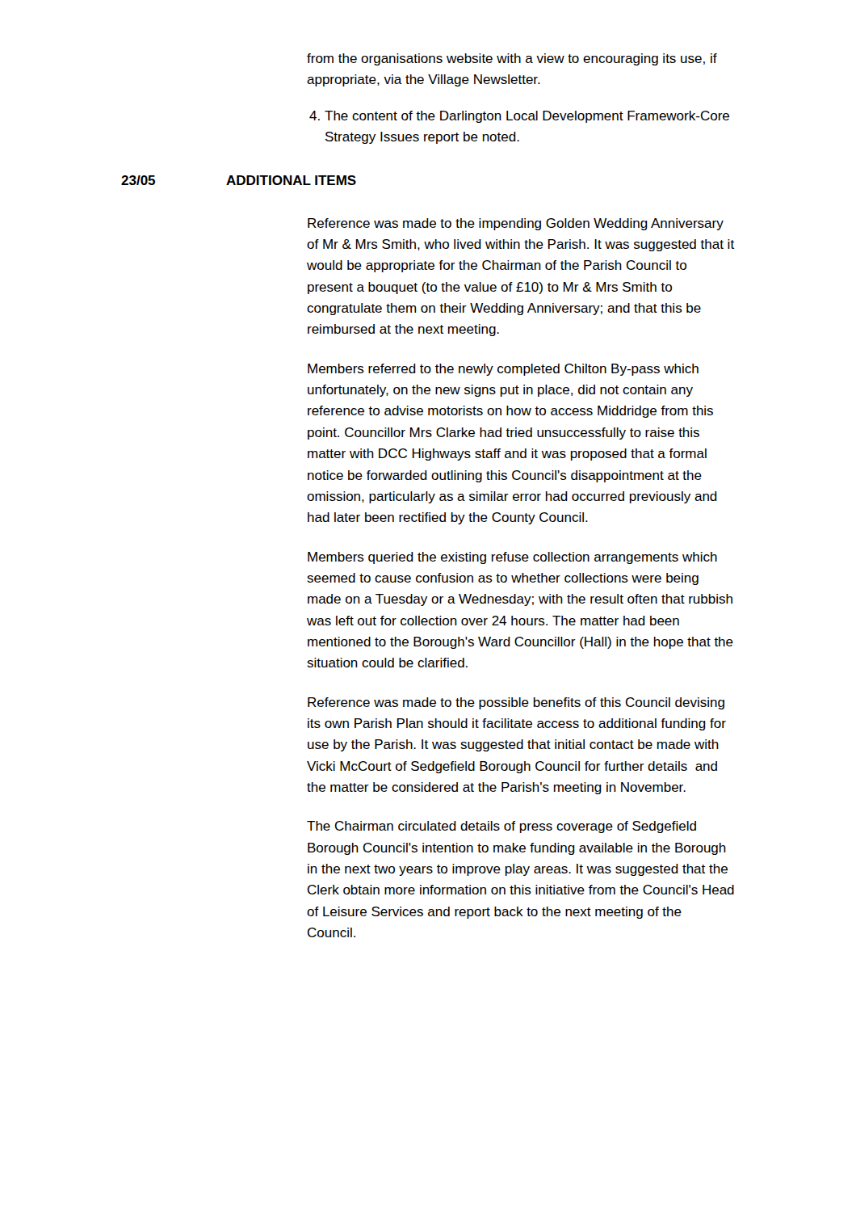from the organisations website with a view to encouraging its use, if appropriate, via the Village Newsletter.
The content of the Darlington Local Development Framework-Core Strategy Issues report be noted.
23/05
ADDITIONAL ITEMS
Reference was made to the impending Golden Wedding Anniversary of Mr & Mrs Smith, who lived within the Parish. It was suggested that it would be appropriate for the Chairman of the Parish Council to present a bouquet (to the value of £10) to Mr & Mrs Smith to congratulate them on their Wedding Anniversary; and that this be reimbursed at the next meeting.
Members referred to the newly completed Chilton By-pass which unfortunately, on the new signs put in place, did not contain any reference to advise motorists on how to access Middridge from this point. Councillor Mrs Clarke had tried unsuccessfully to raise this matter with DCC Highways staff and it was proposed that a formal notice be forwarded outlining this Council's disappointment at the omission, particularly as a similar error had occurred previously and had later been rectified by the County Council.
Members queried the existing refuse collection arrangements which seemed to cause confusion as to whether collections were being made on a Tuesday or a Wednesday; with the result often that rubbish was left out for collection over 24 hours. The matter had been mentioned to the Borough's Ward Councillor (Hall) in the hope that the situation could be clarified.
Reference was made to the possible benefits of this Council devising its own Parish Plan should it facilitate access to additional funding for use by the Parish. It was suggested that initial contact be made with Vicki McCourt of Sedgefield Borough Council for further details and the matter be considered at the Parish's meeting in November.
The Chairman circulated details of press coverage of Sedgefield Borough Council's intention to make funding available in the Borough in the next two years to improve play areas. It was suggested that the Clerk obtain more information on this initiative from the Council's Head of Leisure Services and report back to the next meeting of the Council.